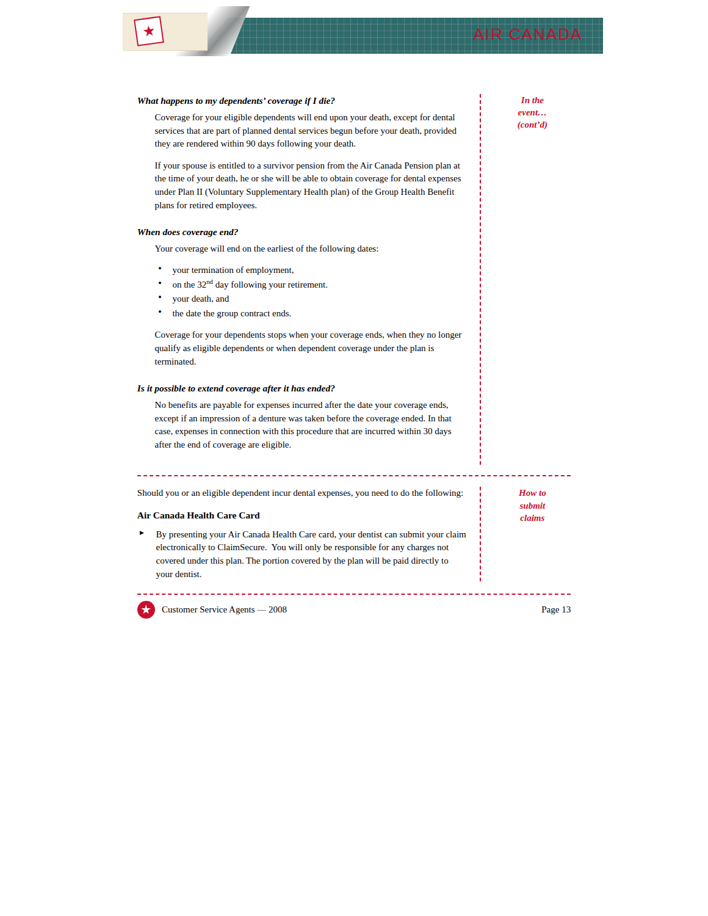AIR CANADA
What happens to my dependents’ coverage if I die?
Coverage for your eligible dependents will end upon your death, except for dental services that are part of planned dental services begun before your death, provided they are rendered within 90 days following your death.
If your spouse is entitled to a survivor pension from the Air Canada Pension plan at the time of your death, he or she will be able to obtain coverage for dental expenses under Plan II (Voluntary Supplementary Health plan) of the Group Health Benefit plans for retired employees.
When does coverage end?
Your coverage will end on the earliest of the following dates:
your termination of employment,
on the 32nd day following your retirement.
your death, and
the date the group contract ends.
Coverage for your dependents stops when your coverage ends, when they no longer qualify as eligible dependents or when dependent coverage under the plan is terminated.
Is it possible to extend coverage after it has ended?
No benefits are payable for expenses incurred after the date your coverage ends, except if an impression of a denture was taken before the coverage ended. In that case, expenses in connection with this procedure that are incurred within 30 days after the end of coverage are eligible.
In the
event…
(cont’d)
Should you or an eligible dependent incur dental expenses, you need to do the following:
Air Canada Health Care Card
By presenting your Air Canada Health Care card, your dentist can submit your claim electronically to ClaimSecure. You will only be responsible for any charges not covered under this plan. The portion covered by the plan will be paid directly to your dentist.
How to
submit
claims
Customer Service Agents — 2008
Page 13